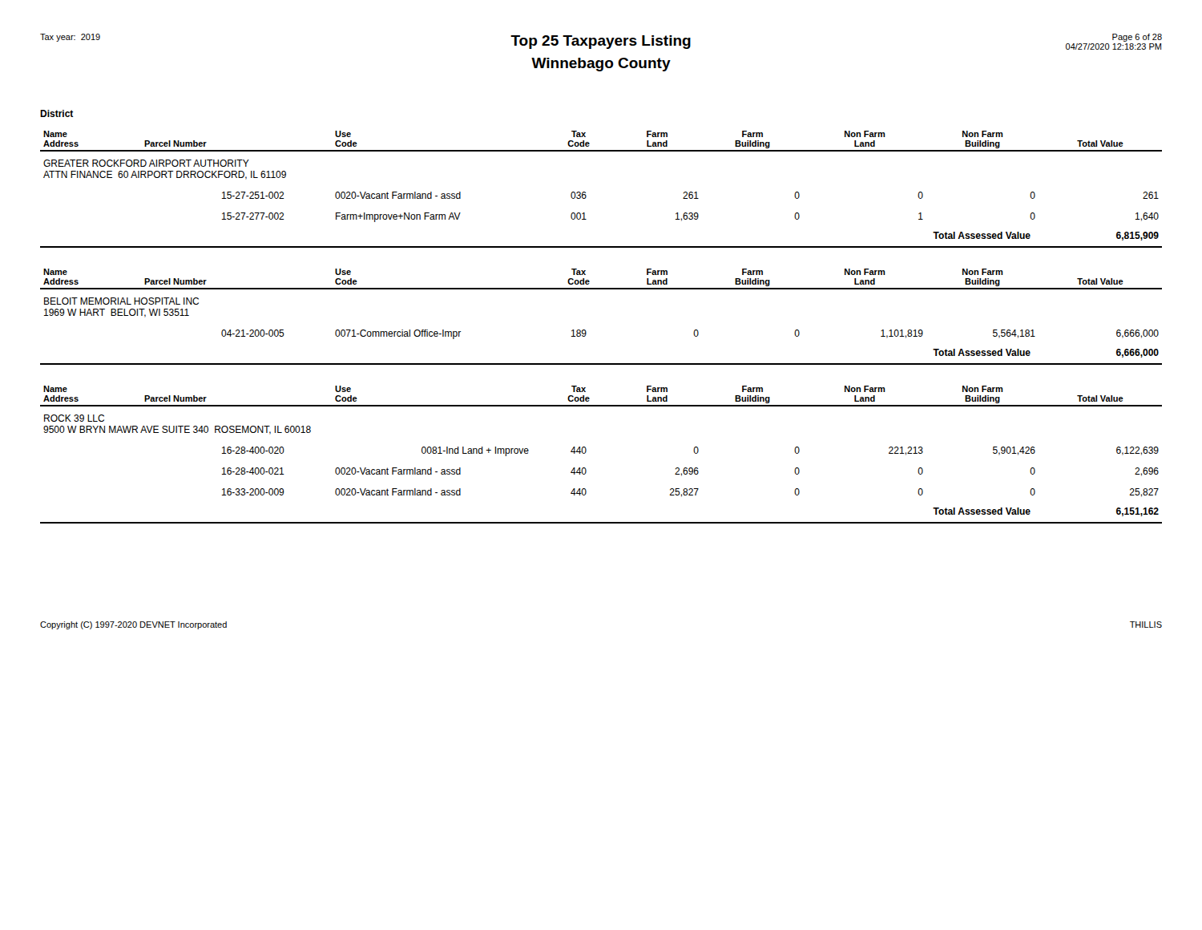Tax year: 2019
Page 6 of 28
04/27/2020 12:18:23 PM
Top 25 Taxpayers Listing
Winnebago County
District
| Name Address | Parcel Number | Use Code | Tax Code | Farm Land | Farm Building | Non Farm Land | Non Farm Building | Total Value |
| --- | --- | --- | --- | --- | --- | --- | --- | --- |
| GREATER ROCKFORD AIRPORT AUTHORITY |
| ATTN FINANCE 60 AIRPORT DRROCKFORD, IL 61109 |
| | 15-27-251-002 | 0020-Vacant Farmland - assd | 036 | 261 | 0 | 0 | 0 | 261 |
| | 15-27-277-002 | Farm+Improve+Non Farm AV | 001 | 1,639 | 0 | 1 | 0 | 1,640 |
| | Total Assessed Value | 6,815,909 |
| Name Address | Parcel Number | Use Code | Tax Code | Farm Land | Farm Building | Non Farm Land | Non Farm Building | Total Value |
| BELOIT MEMORIAL HOSPITAL INC |
| 1969 W HART BELOIT, WI 53511 |
| | 04-21-200-005 | 0071-Commercial Office-Impr | 189 | 0 | 0 | 1,101,819 | 5,564,181 | 6,666,000 |
| | Total Assessed Value | 6,666,000 |
| Name Address | Parcel Number | Use Code | Tax Code | Farm Land | Farm Building | Non Farm Land | Non Farm Building | Total Value |
| ROCK 39 LLC |
| 9500 W BRYN MAWR AVE SUITE 340 ROSEMONT, IL 60018 |
| | 16-28-400-020 | 0081-Ind Land + Improve | 440 | 0 | 0 | 221,213 | 5,901,426 | 6,122,639 |
| | 16-28-400-021 | 0020-Vacant Farmland - assd | 440 | 2,696 | 0 | 0 | 0 | 2,696 |
| | 16-33-200-009 | 0020-Vacant Farmland - assd | 440 | 25,827 | 0 | 0 | 0 | 25,827 |
| | Total Assessed Value | 6,151,162 |
Copyright (C) 1997-2020 DEVNET Incorporated THILLIS